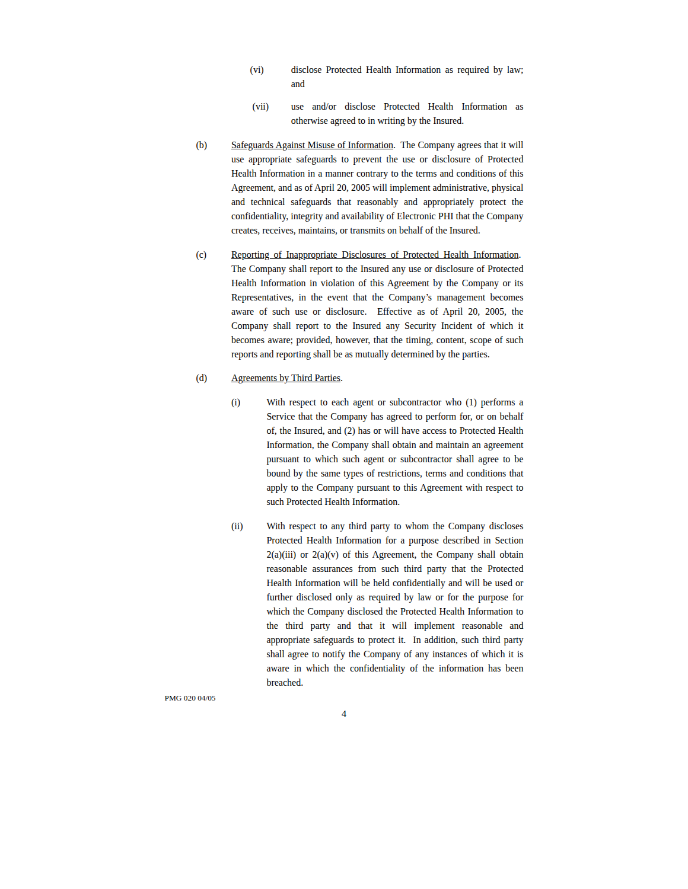(vi)
disclose Protected Health Information as required by law; and
(vii)
use and/or disclose Protected Health Information as otherwise agreed to in writing by the Insured.
(b)
Safeguards Against Misuse of Information. The Company agrees that it will use appropriate safeguards to prevent the use or disclosure of Protected Health Information in a manner contrary to the terms and conditions of this Agreement, and as of April 20, 2005 will implement administrative, physical and technical safeguards that reasonably and appropriately protect the confidentiality, integrity and availability of Electronic PHI that the Company creates, receives, maintains, or transmits on behalf of the Insured.
(c)
Reporting of Inappropriate Disclosures of Protected Health Information. The Company shall report to the Insured any use or disclosure of Protected Health Information in violation of this Agreement by the Company or its Representatives, in the event that the Company’s management becomes aware of such use or disclosure. Effective as of April 20, 2005, the Company shall report to the Insured any Security Incident of which it becomes aware; provided, however, that the timing, content, scope of such reports and reporting shall be as mutually determined by the parties.
(d)
Agreements by Third Parties.
(i)
With respect to each agent or subcontractor who (1) performs a Service that the Company has agreed to perform for, or on behalf of, the Insured, and (2) has or will have access to Protected Health Information, the Company shall obtain and maintain an agreement pursuant to which such agent or subcontractor shall agree to be bound by the same types of restrictions, terms and conditions that apply to the Company pursuant to this Agreement with respect to such Protected Health Information.
(ii)
With respect to any third party to whom the Company discloses Protected Health Information for a purpose described in Section 2(a)(iii) or 2(a)(v) of this Agreement, the Company shall obtain reasonable assurances from such third party that the Protected Health Information will be held confidentially and will be used or further disclosed only as required by law or for the purpose for which the Company disclosed the Protected Health Information to the third party and that it will implement reasonable and appropriate safeguards to protect it. In addition, such third party shall agree to notify the Company of any instances of which it is aware in which the confidentiality of the information has been breached.
PMG 020 04/05
4